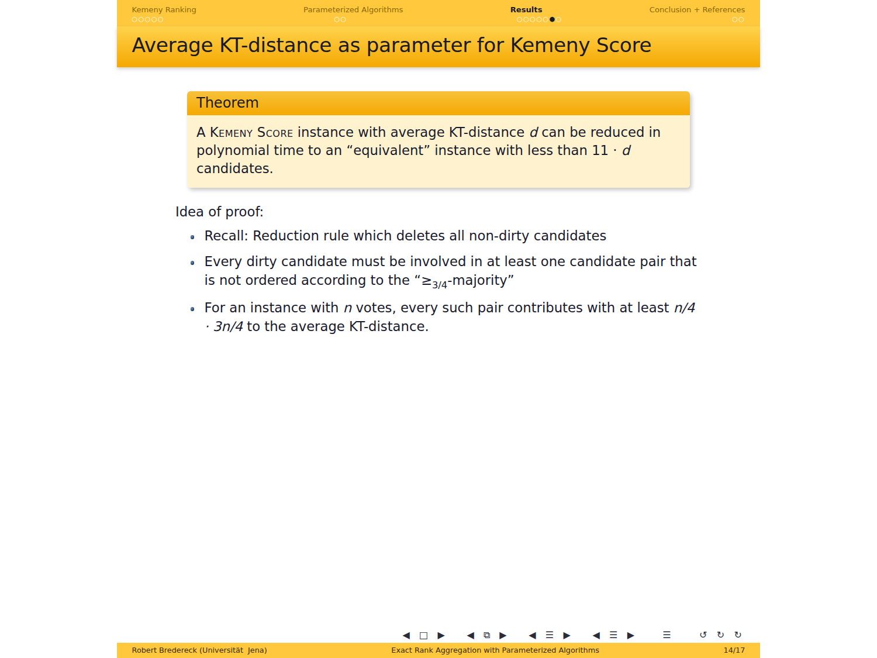Kemeny Ranking
Parameterized Algorithms
Results
Conclusion + References
○○○○○
○○
○○○○○●○
○○
Average KT-distance as parameter for Kemeny Score
Theorem
A Kemeny Score instance with average KT-distance d can be reduced in polynomial time to an “equivalent” instance with less than 11 · d candidates.
Idea of proof:
Recall: Reduction rule which deletes all non-dirty candidates
Every dirty candidate must be involved in at least one candidate pair that is not ordered according to the “≥3/4-majority”
For an instance with n votes, every such pair contributes with at least n/4 · 3n/4 to the average KT-distance.
◀ □ ▶ ◀ ⧉ ▶ ◀ ☰ ▶ ◀ ☰ ▶ ☰ ↺ ↻ ↻
Robert Bredereck (Universität Jena)
Exact Rank Aggregation with Parameterized Algorithms
14/17